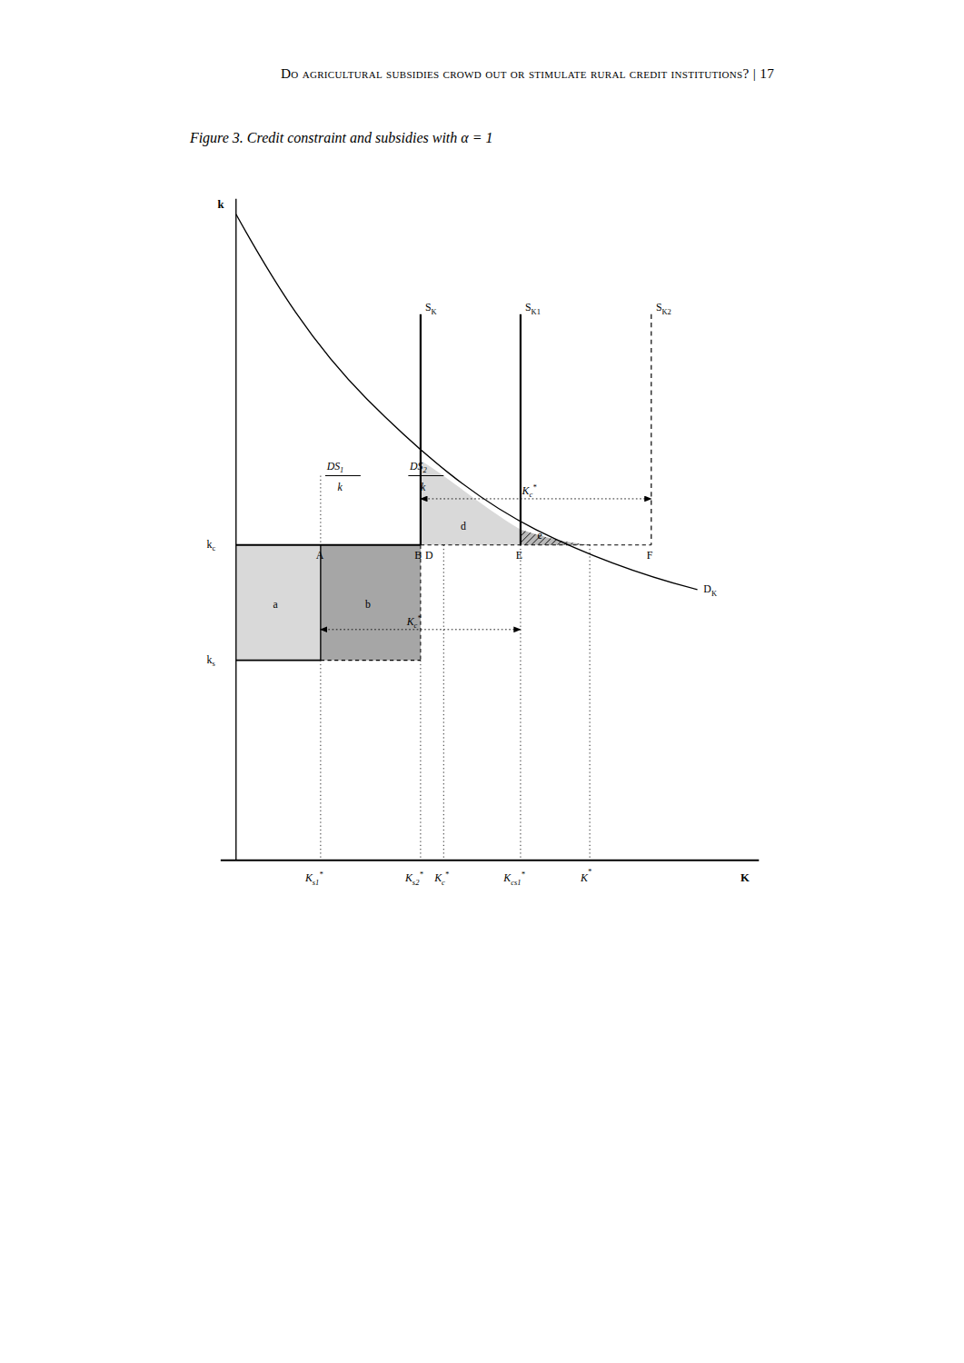Do agricultural subsidies crowd out or stimulate rural credit institutions? | 17
Figure 3. Credit constraint and subsidies with α = 1
k K DK SK SK1 SK2 kc ks a b d e A B D E F DS1 k DS2 k Kc* Kc* Ks1* Ks2* Kc* Kcs1* K*